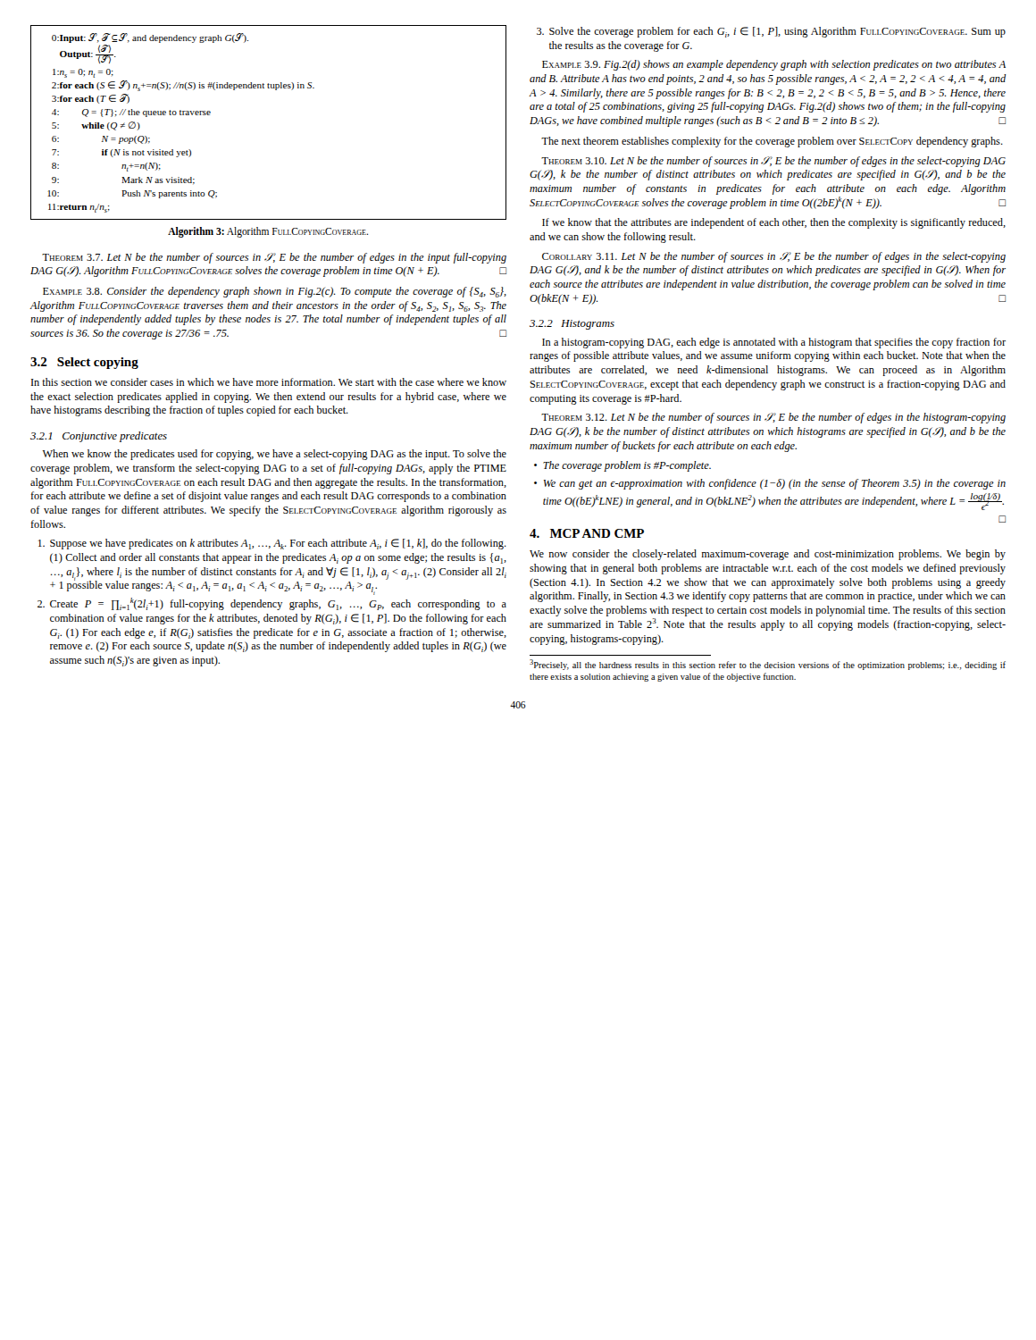| 0: | Input : 𝒮, 𝒯 ⊆ 𝒮, and dependency graph G (𝒮). |
| | Output : ⟨𝒯⟩ ⟨𝒮⟩ . |
| 1: | n s = 0; n t = 0; |
| 2: | for each ( S ∈ 𝒮) n s += n ( S ); //n ( S ) is #(independent tuples) in S . |
| 3: | for each ( T ∈ 𝒯) |
| 4: | Q = { T }; // the queue to traverse |
| 5: | while ( Q ≠ ∅) |
| 6: | N = pop ( Q ); |
| 7: | if ( N is not visited yet) |
| 8: | n t += n ( N ); |
| 9: | Mark N as visited; |
| 10: | Push N 's parents into Q ; |
| 11: | return n t / n s ; |
Algorithm 3: Algorithm FullCopyingCoverage.
Theorem 3.7. Let N be the number of sources in 𝒮, E be the number of edges in the input full-copying DAG G(𝒮). Algorithm FullCopyingCoverage solves the coverage problem in time O(N + E). □
Example 3.8. Consider the dependency graph shown in Fig.2(c). To compute the coverage of {S4, S6}, Algorithm FullCopyingCoverage traverses them and their ancestors in the order of S4, S2, S1, S6, S3. The number of independently added tuples by these nodes is 27. The total number of independent tuples of all sources is 36. So the coverage is 27/36 = .75. □
3.2 Select copying
In this section we consider cases in which we have more information. We start with the case where we know the exact selection predicates applied in copying. We then extend our results for a hybrid case, where we have histograms describing the fraction of tuples copied for each bucket.
3.2.1 Conjunctive predicates
When we know the predicates used for copying, we have a select-copying DAG as the input. To solve the coverage problem, we transform the select-copying DAG to a set of full-copying DAGs, apply the PTIME algorithm FullCopyingCoverage on each result DAG and then aggregate the results. In the transformation, for each attribute we define a set of disjoint value ranges and each result DAG corresponds to a combination of value ranges for different attributes. We specify the SelectCopyingCoverage algorithm rigorously as follows.
Suppose we have predicates on k attributes A1, …, Ak. For each attribute Ai, i ∈ [1, k], do the following. (1) Collect and order all constants that appear in the predicates Ai op a on some edge; the results is {a1, …, ali}, where li is the number of distinct constants for Ai and ∀j ∈ [1, li), aj < aj+1. (2) Consider all 2li + 1 possible value ranges: Ai < a1, Ai = a1, a1 < Ai < a2, Ai = a2, …, Ai > ali.
Create P = ∏i=1k(2li+1) full-copying dependency graphs, G1, …, GP, each corresponding to a combination of value ranges for the k attributes, denoted by R(Gi), i ∈ [1, P]. Do the following for each Gi. (1) For each edge e, if R(Gi) satisfies the predicate for e in G, associate a fraction of 1; otherwise, remove e. (2) For each source S, update n(Si) as the number of independently added tuples in R(Gi) (we assume such n(Si)'s are given as input).
Solve the coverage problem for each Gi, i ∈ [1, P], using Algorithm FullCopyingCoverage. Sum up the results as the coverage for G.
Example 3.9. Fig.2(d) shows an example dependency graph with selection predicates on two attributes A and B. Attribute A has two end points, 2 and 4, so has 5 possible ranges, A < 2, A = 2, 2 < A < 4, A = 4, and A > 4. Similarly, there are 5 possible ranges for B: B < 2, B = 2, 2 < B < 5, B = 5, and B > 5. Hence, there are a total of 25 combinations, giving 25 full-copying DAGs. Fig.2(d) shows two of them; in the full-copying DAGs, we have combined multiple ranges (such as B < 2 and B = 2 into B ≤ 2). □
The next theorem establishes complexity for the coverage problem over SelectCopy dependency graphs.
Theorem 3.10. Let N be the number of sources in 𝒮, E be the number of edges in the select-copying DAG G(𝒮), k be the number of distinct attributes on which predicates are specified in G(𝒮), and b be the maximum number of constants in predicates for each attribute on each edge. Algorithm SelectCopyingCoverage solves the coverage problem in time O((2bE)k(N + E)). □
If we know that the attributes are independent of each other, then the complexity is significantly reduced, and we can show the following result.
Corollary 3.11. Let N be the number of sources in 𝒮, E be the number of edges in the select-copying DAG G(𝒮), and k be the number of distinct attributes on which predicates are specified in G(𝒮). When for each source the attributes are independent in value distribution, the coverage problem can be solved in time O(bkE(N + E)). □
3.2.2 Histograms
In a histogram-copying DAG, each edge is annotated with a histogram that specifies the copy fraction for ranges of possible attribute values, and we assume uniform copying within each bucket. Note that when the attributes are correlated, we need k-dimensional histograms. We can proceed as in Algorithm SelectCopyingCoverage, except that each dependency graph we construct is a fraction-copying DAG and computing its coverage is #P-hard.
Theorem 3.12. Let N be the number of sources in 𝒮, E be the number of edges in the histogram-copying DAG G(𝒮), k be the number of distinct attributes on which histograms are specified in G(𝒮), and b be the maximum number of buckets for each attribute on each edge.
The coverage problem is #P-complete.
We can get an ϵ-approximation with confidence (1−δ) (in the sense of Theorem 3.5) in the coverage in time O((bE)kLNE) in general, and in O(bkLNE2) when the attributes are independent, where L = log(1⁄δ) ϵ2. □
4. MCP AND CMP
We now consider the closely-related maximum-coverage and cost-minimization problems. We begin by showing that in general both problems are intractable w.r.t. each of the cost models we defined previously (Section 4.1). In Section 4.2 we show that we can approximately solve both problems using a greedy algorithm. Finally, in Section 4.3 we identify copy patterns that are common in practice, under which we can exactly solve the problems with respect to certain cost models in polynomial time. The results of this section are summarized in Table 23. Note that the results apply to all copying models (fraction-copying, select-copying, histograms-copying).
3Precisely, all the hardness results in this section refer to the decision versions of the optimization problems; i.e., deciding if there exists a solution achieving a given value of the objective function.
406